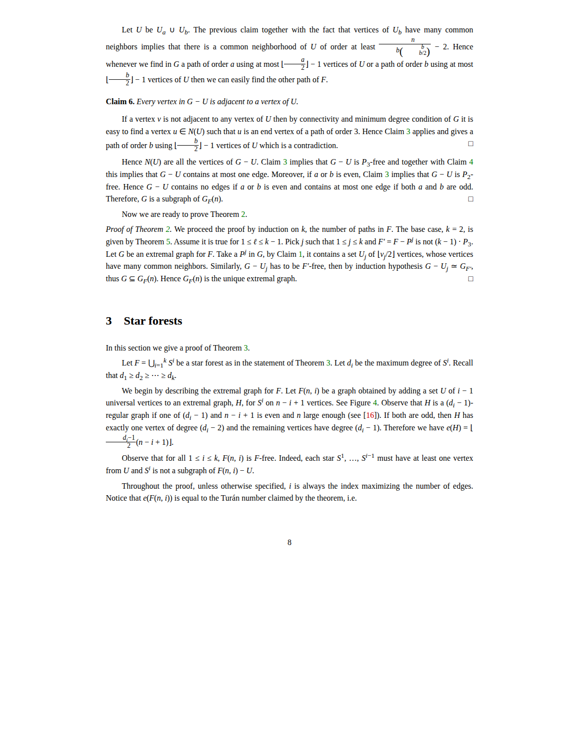Let U be Ua ∪ Ub. The previous claim together with the fact that vertices of Ub have many common neighbors implies that there is a common neighborhood of U of order at least nb(bb/2) − 2. Hence whenever we find in G a path of order a using at most ⌊a 2⌋ − 1 vertices of U or a path of order b using at most ⌊b 2⌋ − 1 vertices of U then we can easily find the other path of F.
Claim 6. Every vertex in G − U is adjacent to a vertex of U.
If a vertex v is not adjacent to any vertex of U then by connectivity and minimum degree condition of G it is easy to find a vertex u ∈ N(U) such that u is an end vertex of a path of order 3. Hence Claim 3 applies and gives a path of order b using ⌊b 2⌋ − 1 vertices of U which is a contradiction. □
Hence N(U) are all the vertices of G − U. Claim 3 implies that G − U is P3-free and together with Claim 4 this implies that G − U contains at most one edge. Moreover, if a or b is even, Claim 3 implies that G − U is P2-free. Hence G − U contains no edges if a or b is even and contains at most one edge if both a and b are odd. Therefore, G is a subgraph of GF(n). □
Now we are ready to prove Theorem 2.
Proof of Theorem 2. We proceed the proof by induction on k, the number of paths in F. The base case, k = 2, is given by Theorem 5. Assume it is true for 1 ≤ ℓ ≤ k − 1. Pick j such that 1 ≤ j ≤ k and F′ = F − Pj is not (k − 1) · P3. Let G be an extremal graph for F. Take a Pj in G, by Claim 1, it contains a set Uj of ⌊vj/2⌋ vertices, whose vertices have many common neighbors. Similarly, G − Uj has to be F′-free, then by induction hypothesis G − Uj ≃ GF′, thus G ⊆ GF(n). Hence GF(n) is the unique extremal graph. □
3 Star forests
In this section we give a proof of Theorem 3.
Let F = ⋃i=1k Si be a star forest as in the statement of Theorem 3. Let di be the maximum degree of Si. Recall that d1 ≥ d2 ≥ ⋯ ≥ dk.
We begin by describing the extremal graph for F. Let F(n, i) be a graph obtained by adding a set U of i − 1 universal vertices to an extremal graph, H, for Si on n − i + 1 vertices. See Figure 4. Observe that H is a (di − 1)-regular graph if one of (di − 1) and n − i + 1 is even and n large enough (see [16]). If both are odd, then H has exactly one vertex of degree (di − 2) and the remaining vertices have degree (di − 1). Therefore we have e(H) = ⌊di−12(n − i + 1)⌋.
Observe that for all 1 ≤ i ≤ k, F(n, i) is F-free. Indeed, each star S1, …, Si−1 must have at least one vertex from U and Si is not a subgraph of F(n, i) − U.
Throughout the proof, unless otherwise specified, i is always the index maximizing the number of edges. Notice that e(F(n, i)) is equal to the Turán number claimed by the theorem, i.e.
8